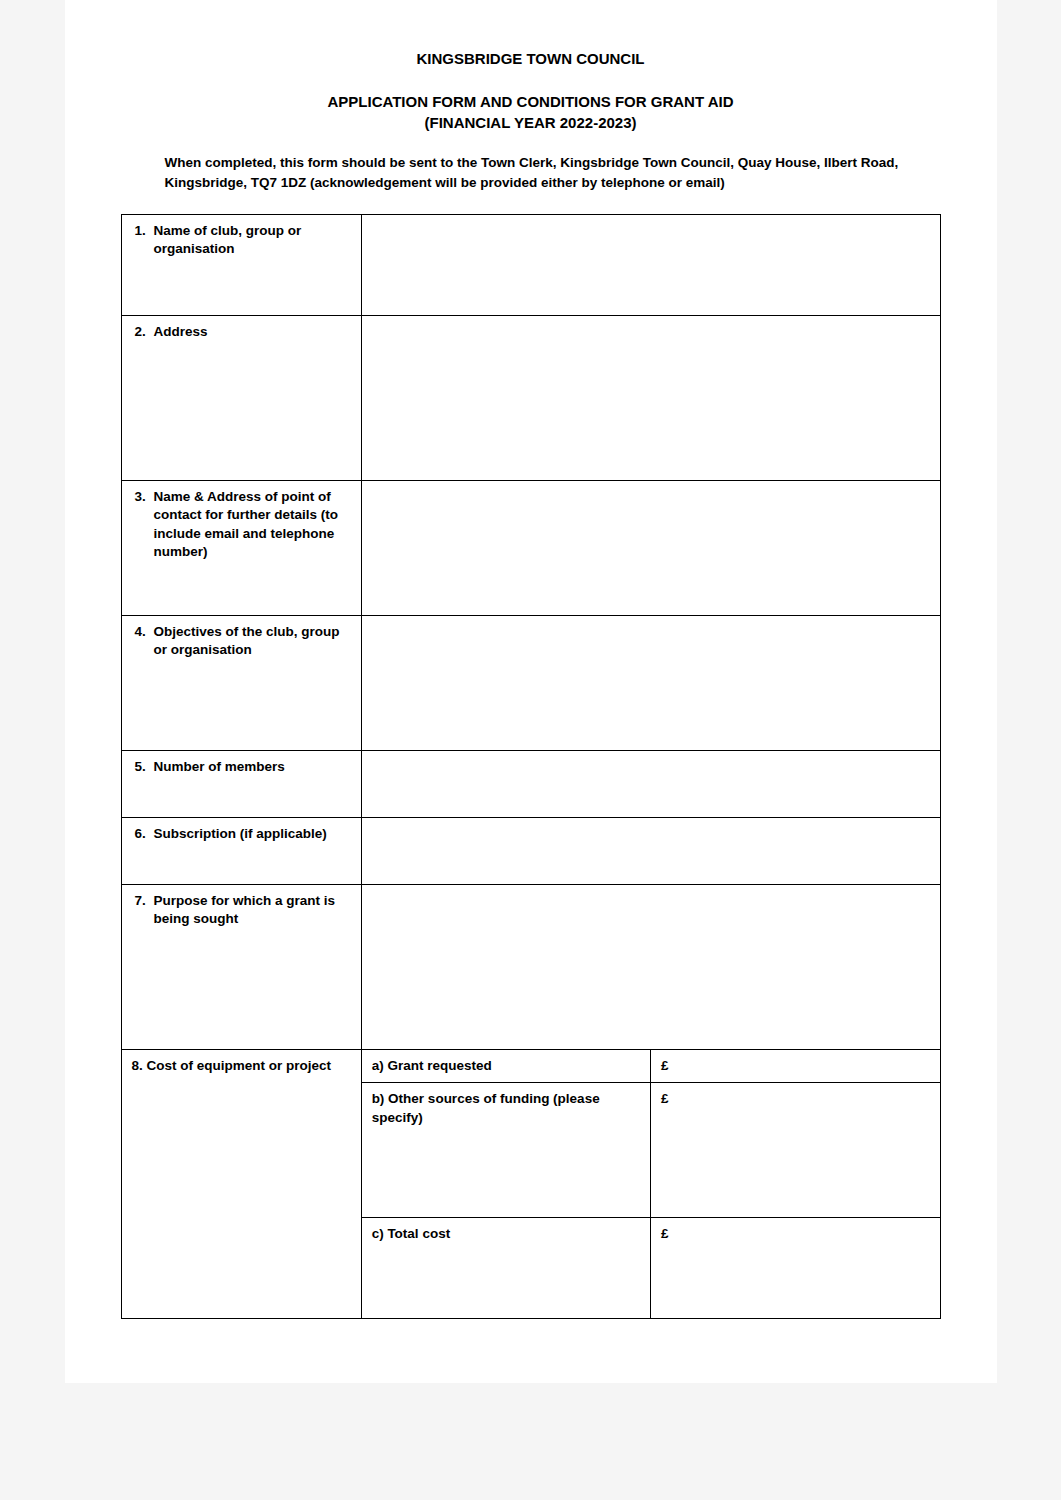KINGSBRIDGE TOWN COUNCIL
APPLICATION FORM AND CONDITIONS FOR GRANT AID
(FINANCIAL YEAR 2022-2023)
When completed, this form should be sent to the Town Clerk, Kingsbridge Town Council, Quay House, Ilbert Road, Kingsbridge, TQ7 1DZ (acknowledgement will be provided either by telephone or email)
| Name of club, group or organisation | |
| Address | |
| Name & Address of point of contact for further details (to include email and telephone number) | |
| Objectives of the club, group or organisation | |
| Number of members | |
| Subscription (if applicable) | |
| Purpose for which a grant is being sought | |
| 8. Cost of equipment or project | a) Grant requested | £ |
| b) Other sources of funding (please specify) | £ |
| c) Total cost | £ |